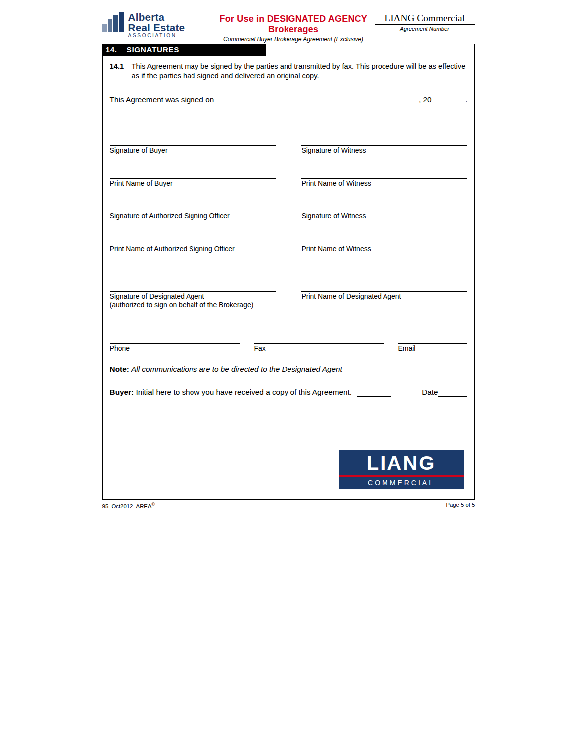Alberta
Real Estate
ASSOCIATION
For Use in DESIGNATED AGENCY Brokerages
Commercial Buyer Brokerage Agreement (Exclusive)
LIANG Commercial
Agreement Number
14. SIGNATURES
14.1
This Agreement may be signed by the parties and transmitted by fax. This procedure will be as effective as if the parties had signed and delivered an original copy.
This Agreement was signed on , 20 .
Signature of Buyer
Signature of Witness
Print Name of Buyer
Print Name of Witness
Signature of Authorized Signing Officer
Signature of Witness
Print Name of Authorized Signing Officer
Print Name of Witness
Signature of Designated Agent (authorized to sign on behalf of the Brokerage)
Print Name of Designated Agent
Phone
Fax
Email
Note: All communications are to be directed to the Designated Agent
Buyer: Initial here to show you have received a copy of this Agreement. Date
LIANG
COMMERCIAL
95_Oct2012_AREA©
Page 5 of 5